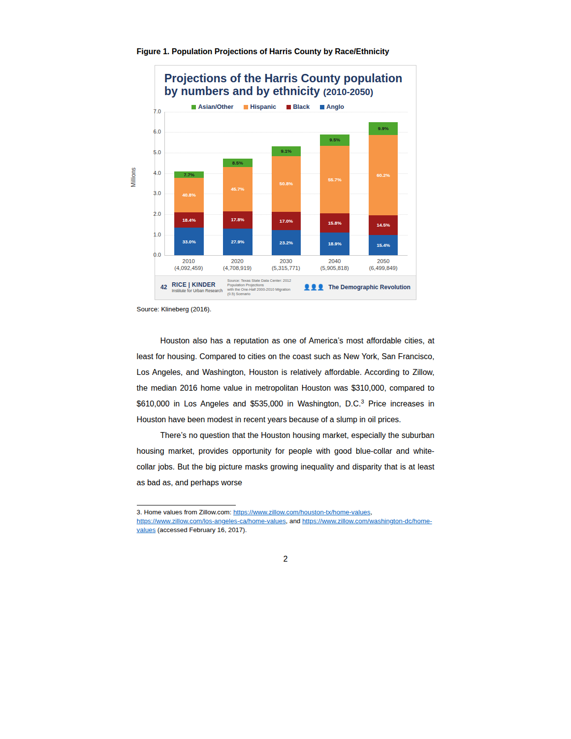Figure 1. Population Projections of Harris County by Race/Ethnicity
Projections of the Harris County population
by numbers and by ethnicity (2010-2050)
Asian/Other Hispanic Black Anglo
Millions
7.0
6.0
5.0
4.0
3.0
2.0
1.0
0.0
7.7%
40.8%
18.4%
33.0%
8.5%
45.7%
17.8%
27.9%
9.1%
50.8%
17.0%
23.2%
9.5%
55.7%
15.8%
18.9%
9.9%
60.2%
14.5%
15.4%
2010
(4,092,459)
2020
(4,708,919)
2030
(5,315,771)
2040
(5,905,818)
2050
(6,499,849)
42 RICE | KINDERInstitute for Urban Research Source: Texas State Data Center: 2012 Population Projections
with the One-Half 2000-2010 Migration (0.5) Scenario 👤👤👤 The Demographic Revolution
Source: Klineberg (2016).
Houston also has a reputation as one of America’s most affordable cities, at least for housing. Compared to cities on the coast such as New York, San Francisco, Los Angeles, and Washington, Houston is relatively affordable. According to Zillow, the median 2016 home value in metropolitan Houston was $310,000, compared to $610,000 in Los Angeles and $535,000 in Washington, D.C.3 Price increases in Houston have been modest in recent years because of a slump in oil prices.
There’s no question that the Houston housing market, especially the suburban housing market, provides opportunity for people with good blue-collar and white-collar jobs. But the big picture masks growing inequality and disparity that is at least as bad as, and perhaps worse
3. Home values from Zillow.com: https://www.zillow.com/houston-tx/home-values, https://www.zillow.com/los-angeles-ca/home-values, and https://www.zillow.com/washington-dc/home-values (accessed February 16, 2017).
2